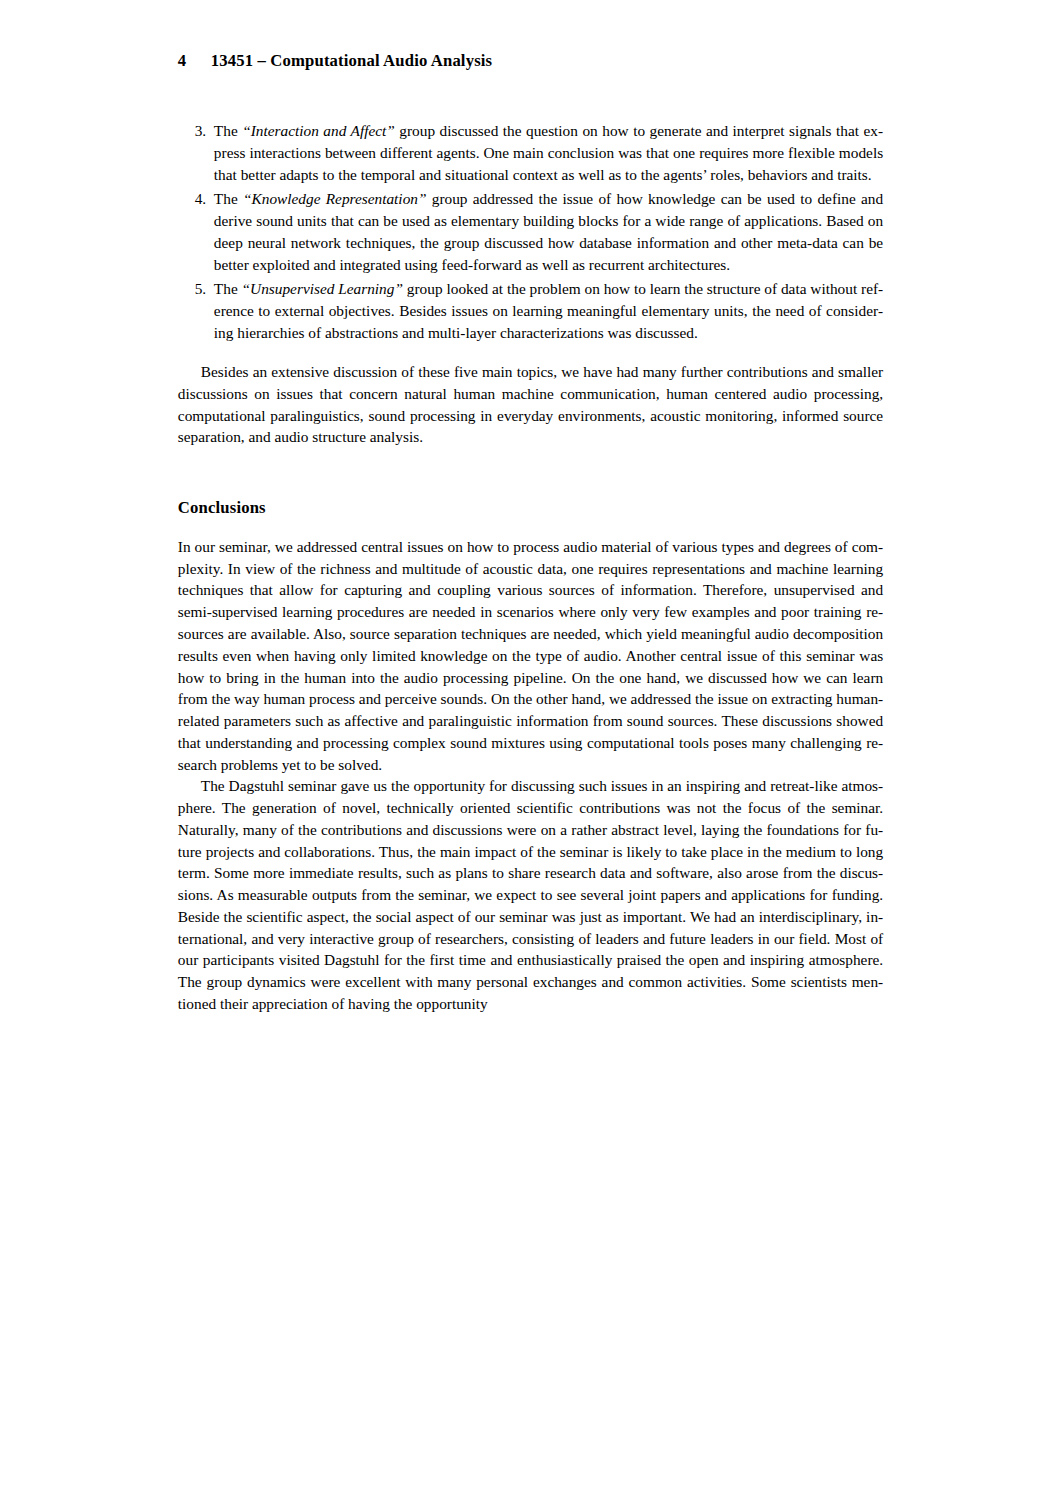4 13451 – Computational Audio Analysis
3. The “Interaction and Affect” group discussed the question on how to generate and interpret signals that express interactions between different agents. One main conclusion was that one requires more flexible models that better adapts to the temporal and situational context as well as to the agents’ roles, behaviors and traits.
4. The “Knowledge Representation” group addressed the issue of how knowledge can be used to define and derive sound units that can be used as elementary building blocks for a wide range of applications. Based on deep neural network techniques, the group discussed how database information and other meta-data can be better exploited and integrated using feed-forward as well as recurrent architectures.
5. The “Unsupervised Learning” group looked at the problem on how to learn the structure of data without reference to external objectives. Besides issues on learning meaningful elementary units, the need of considering hierarchies of abstractions and multi-layer characterizations was discussed.
Besides an extensive discussion of these five main topics, we have had many further contributions and smaller discussions on issues that concern natural human machine communication, human centered audio processing, computational paralinguistics, sound processing in everyday environments, acoustic monitoring, informed source separation, and audio structure analysis.
Conclusions
In our seminar, we addressed central issues on how to process audio material of various types and degrees of complexity. In view of the richness and multitude of acoustic data, one requires representations and machine learning techniques that allow for capturing and coupling various sources of information. Therefore, unsupervised and semi-supervised learning procedures are needed in scenarios where only very few examples and poor training resources are available. Also, source separation techniques are needed, which yield meaningful audio decomposition results even when having only limited knowledge on the type of audio. Another central issue of this seminar was how to bring in the human into the audio processing pipeline. On the one hand, we discussed how we can learn from the way human process and perceive sounds. On the other hand, we addressed the issue on extracting human-related parameters such as affective and paralinguistic information from sound sources. These discussions showed that understanding and processing complex sound mixtures using computational tools poses many challenging research problems yet to be solved.
The Dagstuhl seminar gave us the opportunity for discussing such issues in an inspiring and retreat-like atmosphere. The generation of novel, technically oriented scientific contributions was not the focus of the seminar. Naturally, many of the contributions and discussions were on a rather abstract level, laying the foundations for future projects and collaborations. Thus, the main impact of the seminar is likely to take place in the medium to long term. Some more immediate results, such as plans to share research data and software, also arose from the discussions. As measurable outputs from the seminar, we expect to see several joint papers and applications for funding. Beside the scientific aspect, the social aspect of our seminar was just as important. We had an interdisciplinary, international, and very interactive group of researchers, consisting of leaders and future leaders in our field. Most of our participants visited Dagstuhl for the first time and enthusiastically praised the open and inspiring atmosphere. The group dynamics were excellent with many personal exchanges and common activities. Some scientists mentioned their appreciation of having the opportunity